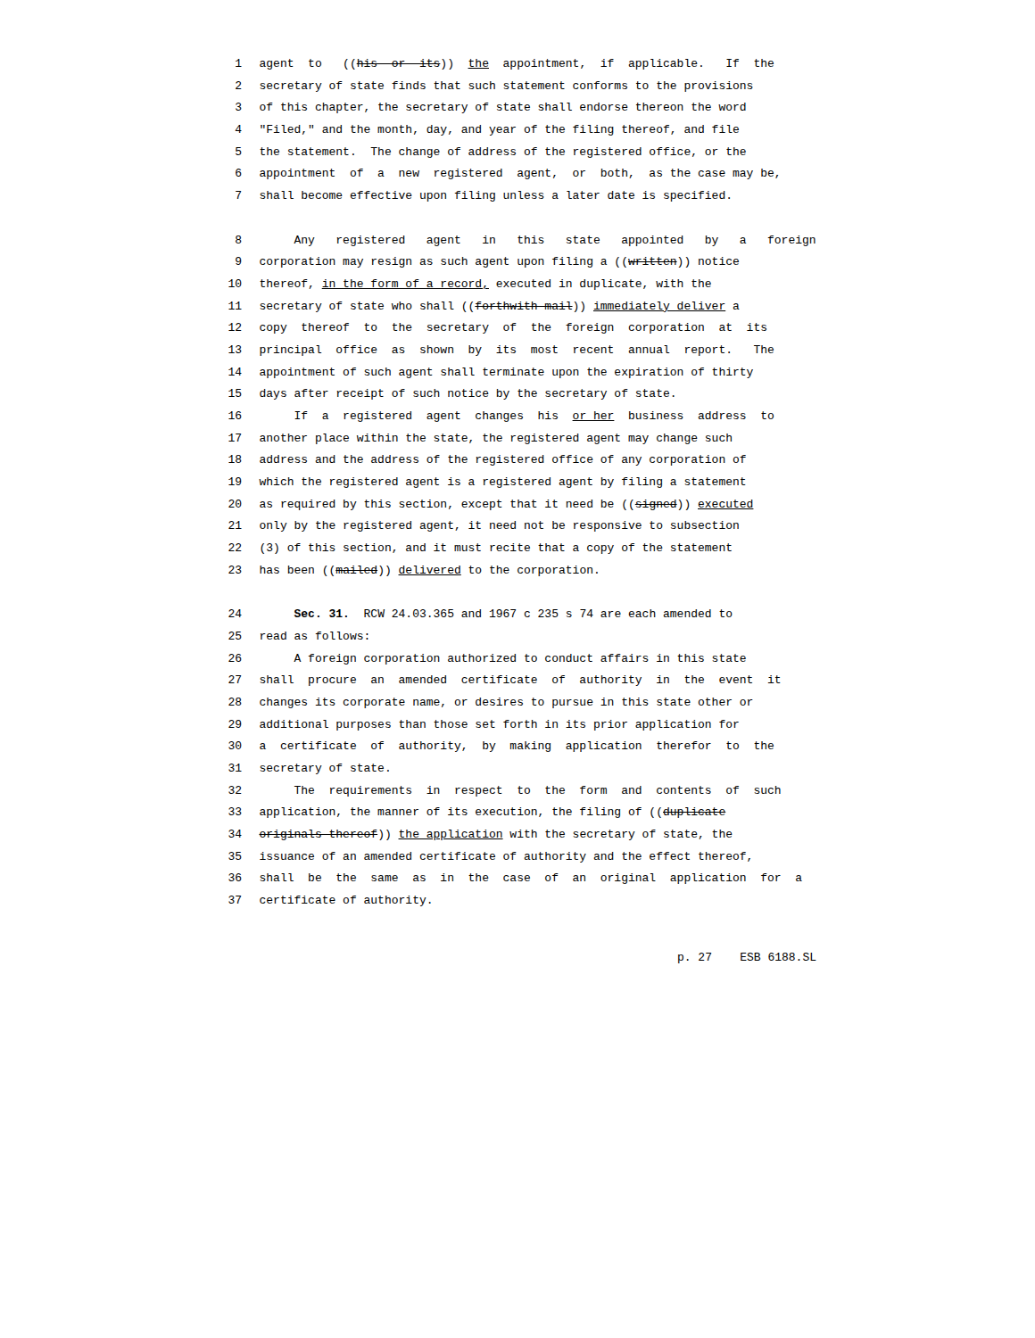1 agent to ((his or its)) the appointment, if applicable. If the
2 secretary of state finds that such statement conforms to the provisions
3 of this chapter, the secretary of state shall endorse thereon the word
4"Filed," and the month, day, and year of the filing thereof, and file
5 the statement. The change of address of the registered office, or the
6 appointment of a new registered agent, or both, as the case may be,
7 shall become effective upon filing unless a later date is specified.
8 Any registered agent in this state appointed by a foreign
9 corporation may resign as such agent upon filing a ((written)) notice
10 thereof, in the form of a record, executed in duplicate, with the
11 secretary of state who shall ((forthwith mail)) immediately deliver a
12 copy thereof to the secretary of the foreign corporation at its
13 principal office as shown by its most recent annual report. The
14 appointment of such agent shall terminate upon the expiration of thirty
15 days after receipt of such notice by the secretary of state.
16 If a registered agent changes his or her business address to
17 another place within the state, the registered agent may change such
18 address and the address of the registered office of any corporation of
19 which the registered agent is a registered agent by filing a statement
20 as required by this section, except that it need be ((signed)) executed
21 only by the registered agent, it need not be responsive to subsection
22(3) of this section, and it must recite that a copy of the statement
23 has been ((mailed)) delivered to the corporation.
24 Sec. 31. RCW 24.03.365 and 1967 c 235 s 74 are each amended to
25 read as follows:
26 A foreign corporation authorized to conduct affairs in this state
27 shall procure an amended certificate of authority in the event it
28 changes its corporate name, or desires to pursue in this state other or
29 additional purposes than those set forth in its prior application for
30 a certificate of authority, by making application therefor to the
31 secretary of state.
32 The requirements in respect to the form and contents of such
33 application, the manner of its execution, the filing of ((duplicate
34 originals thereof)) the application with the secretary of state, the
35 issuance of an amended certificate of authority and the effect thereof,
36 shall be the same as in the case of an original application for a
37 certificate of authority.
p. 27 ESB 6188.SL